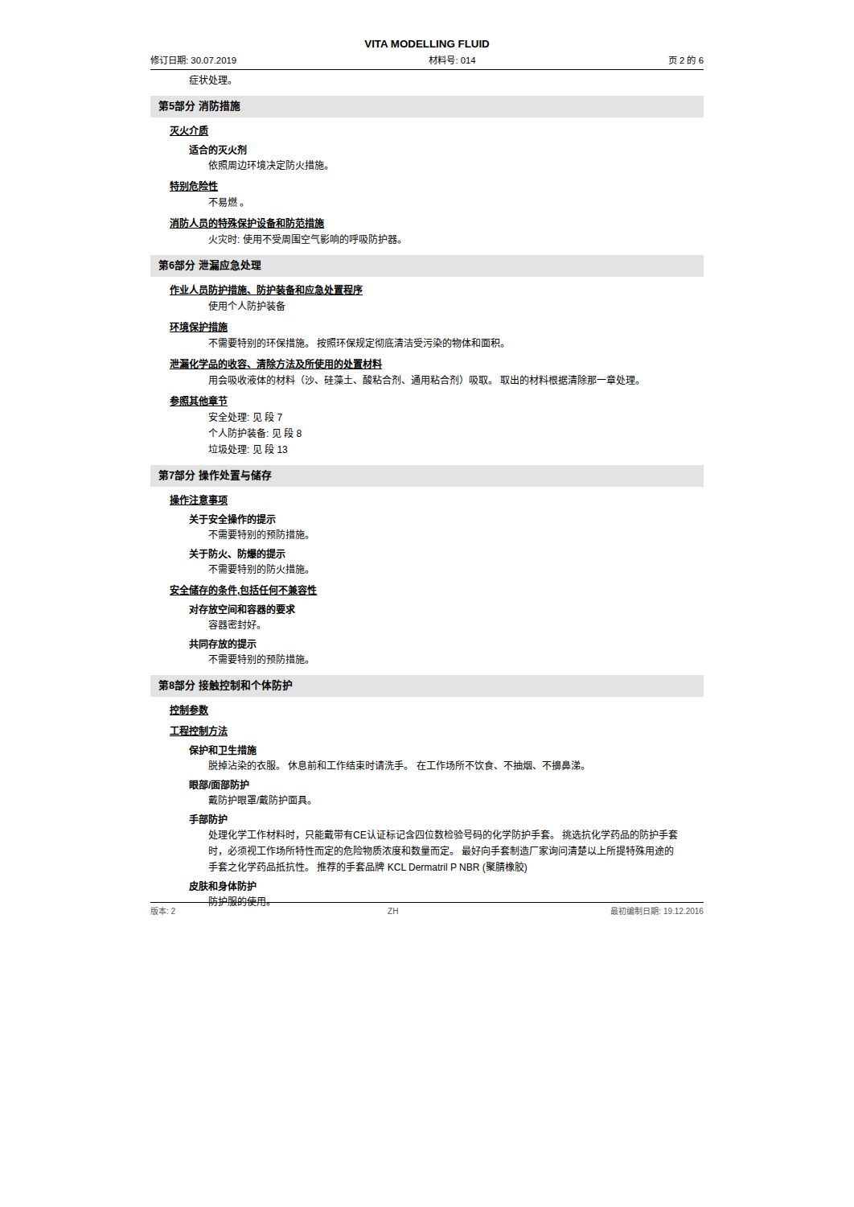VITA MODELLING FLUID
修订日期: 30.07.2019
材料号: 014
页 2 的 6
症状处理。
第5部分 消防措施
灭火介质
适合的灭火剂
依照周边环境决定防火措施。
特别危险性
不易燃 。
消防人员的特殊保护设备和防范措施
火灾时: 使用不受周围空气影响的呼吸防护器。
第6部分 泄漏应急处理
作业人员防护措施、防护装备和应急处置程序
使用个人防护装备
环境保护措施
不需要特别的环保措施。 按照环保规定彻底清洁受污染的物体和面积。
泄漏化学品的收容、清除方法及所使用的处置材料
用会吸收液体的材料（沙、硅藻土、酸粘合剂、通用粘合剂）吸取。 取出的材料根据清除那一章处理。
参照其他章节
安全处理: 见 段 7
个人防护装备: 见 段 8
垃圾处理: 见 段 13
第7部分 操作处置与储存
操作注意事项
关于安全操作的提示
不需要特别的预防措施。
关于防火、防爆的提示
不需要特别的防火措施。
安全储存的条件,包括任何不兼容性
对存放空间和容器的要求
容器密封好。
共同存放的提示
不需要特别的预防措施。
第8部分 接触控制和个体防护
控制参数
工程控制方法
保护和卫生措施
脱掉沾染的衣服。 休息前和工作结束时请洗手。 在工作场所不饮食、不抽烟、不擤鼻涕。
眼部/面部防护
戴防护眼罩/戴防护面具。
手部防护
处理化学工作材料时，只能戴带有CE认证标记含四位数检验号码的化学防护手套。 挑选抗化学药品的防护手套
时，必须视工作场所特性而定的危险物质浓度和数量而定。 最好向手套制造厂家询问清楚以上所提特殊用途的
手套之化学药品抵抗性。 推荐的手套品牌 KCL Dermatril P NBR (聚腈橡胶)
皮肤和身体防护
防护服的使用。
版本: 2
ZH
最初编制日期: 19.12.2016